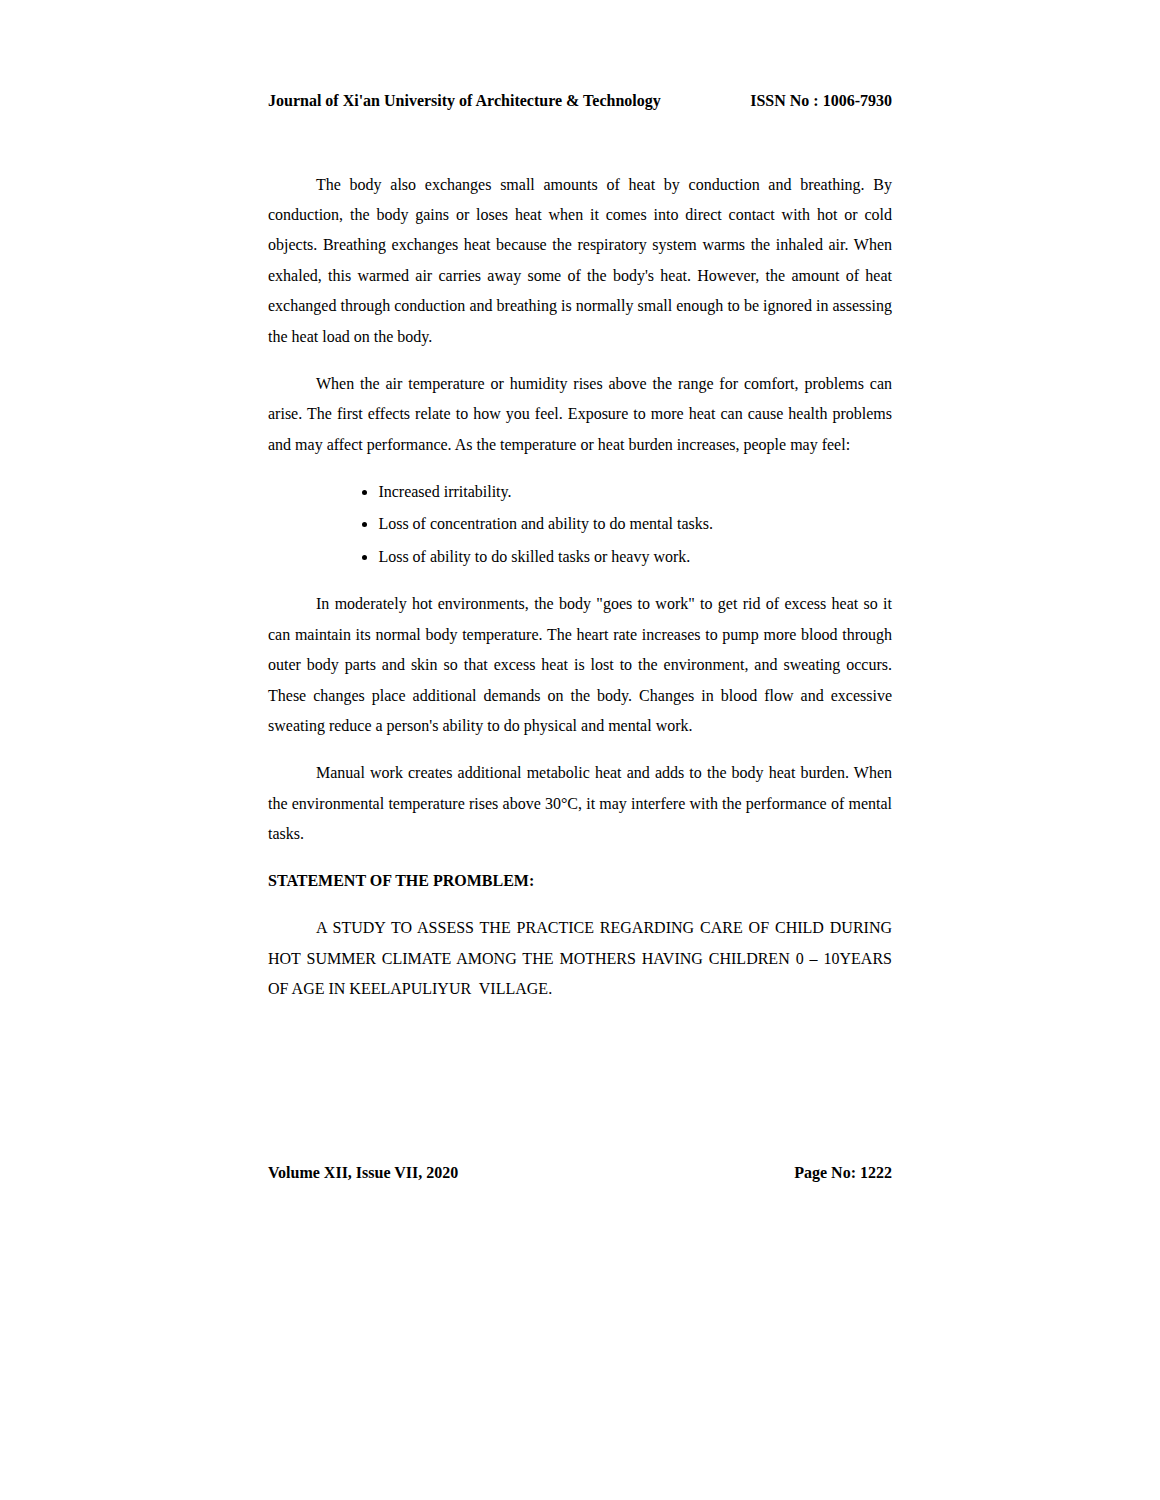Journal of Xi'an University of Architecture & Technology
ISSN No : 1006-7930
The body also exchanges small amounts of heat by conduction and breathing. By conduction, the body gains or loses heat when it comes into direct contact with hot or cold objects. Breathing exchanges heat because the respiratory system warms the inhaled air. When exhaled, this warmed air carries away some of the body's heat. However, the amount of heat exchanged through conduction and breathing is normally small enough to be ignored in assessing the heat load on the body.
When the air temperature or humidity rises above the range for comfort, problems can arise. The first effects relate to how you feel. Exposure to more heat can cause health problems and may affect performance. As the temperature or heat burden increases, people may feel:
Increased irritability.
Loss of concentration and ability to do mental tasks.
Loss of ability to do skilled tasks or heavy work.
In moderately hot environments, the body "goes to work" to get rid of excess heat so it can maintain its normal body temperature. The heart rate increases to pump more blood through outer body parts and skin so that excess heat is lost to the environment, and sweating occurs. These changes place additional demands on the body. Changes in blood flow and excessive sweating reduce a person's ability to do physical and mental work.
Manual work creates additional metabolic heat and adds to the body heat burden. When the environmental temperature rises above 30°C, it may interfere with the performance of mental tasks.
STATEMENT OF THE PROMBLEM:
A STUDY TO ASSESS THE PRACTICE REGARDING CARE OF CHILD DURING HOT SUMMER CLIMATE AMONG THE MOTHERS HAVING CHILDREN 0 – 10YEARS OF AGE IN KEELAPULIYUR VILLAGE.
Volume XII, Issue VII, 2020
Page No: 1222